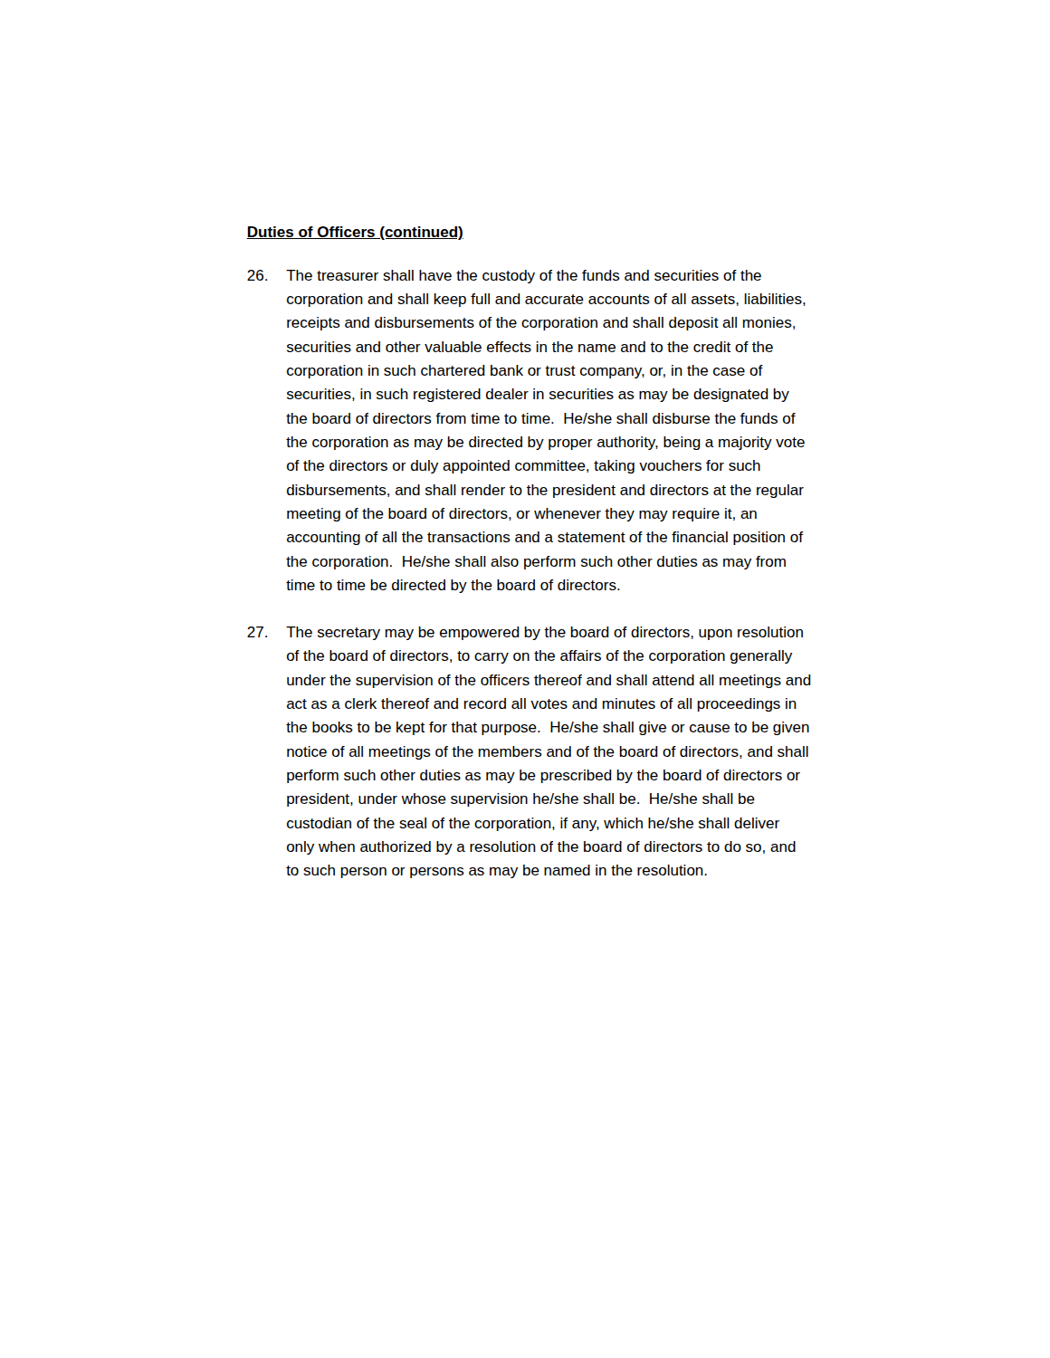Duties of Officers (continued)
26.
The treasurer shall have the custody of the funds and securities of the corporation and shall keep full and accurate accounts of all assets, liabilities, receipts and disbursements of the corporation and shall deposit all monies, securities and other valuable effects in the name and to the credit of the corporation in such chartered bank or trust company, or, in the case of securities, in such registered dealer in securities as may be designated by the board of directors from time to time. He/she shall disburse the funds of the corporation as may be directed by proper authority, being a majority vote of the directors or duly appointed committee, taking vouchers for such disbursements, and shall render to the president and directors at the regular meeting of the board of directors, or whenever they may require it, an accounting of all the transactions and a statement of the financial position of the corporation. He/she shall also perform such other duties as may from time to time be directed by the board of directors.
27.
The secretary may be empowered by the board of directors, upon resolution of the board of directors, to carry on the affairs of the corporation generally under the supervision of the officers thereof and shall attend all meetings and act as a clerk thereof and record all votes and minutes of all proceedings in the books to be kept for that purpose. He/she shall give or cause to be given notice of all meetings of the members and of the board of directors, and shall perform such other duties as may be prescribed by the board of directors or president, under whose supervision he/she shall be. He/she shall be custodian of the seal of the corporation, if any, which he/she shall deliver only when authorized by a resolution of the board of directors to do so, and to such person or persons as may be named in the resolution.